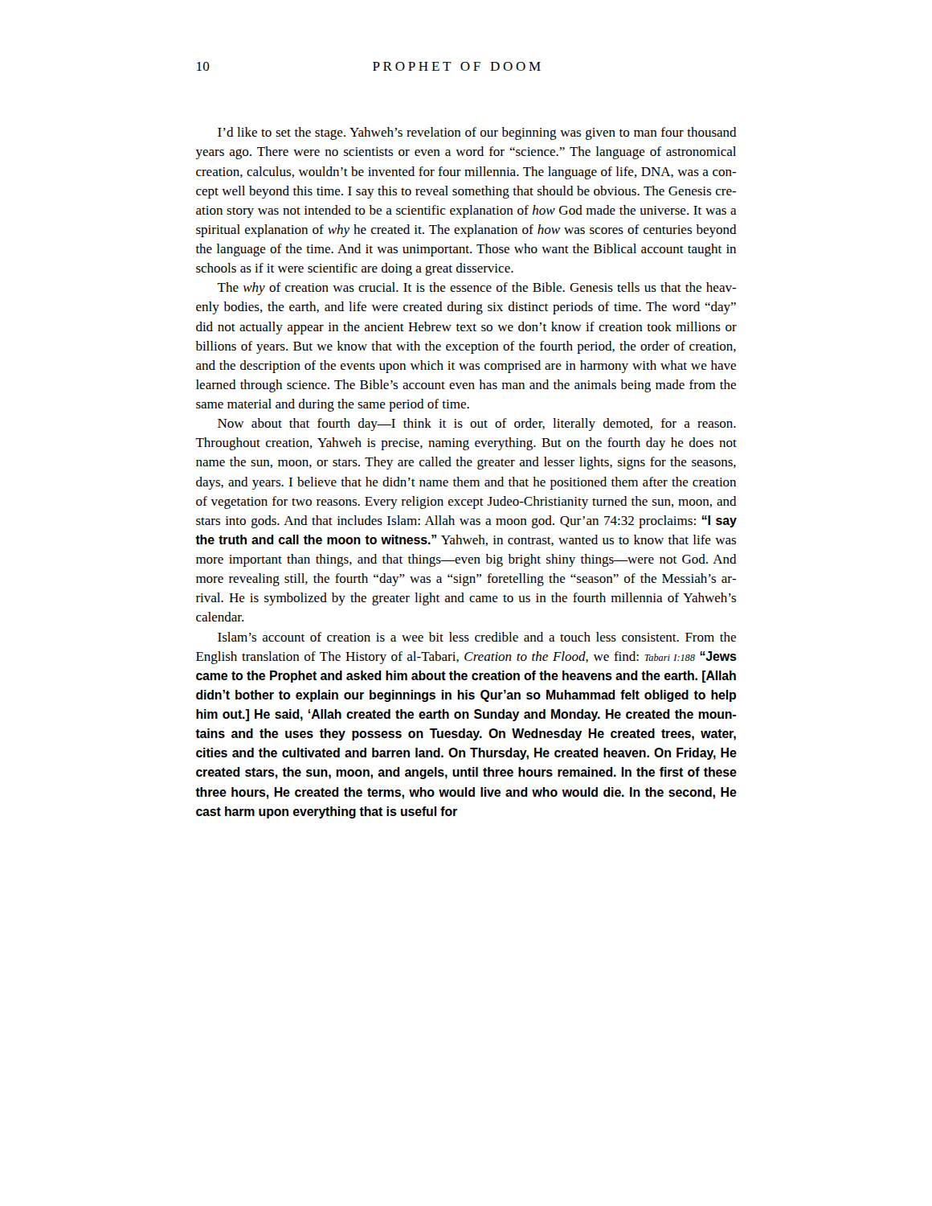10 Prophet of Doom
I’d like to set the stage. Yahweh’s revelation of our beginning was given to man four thousand years ago. There were no scientists or even a word for “science.” The language of astronomical creation, calculus, wouldn’t be invented for four millennia. The language of life, DNA, was a concept well beyond this time. I say this to reveal something that should be obvious. The Genesis creation story was not intended to be a scientific explanation of how God made the universe. It was a spiritual explanation of why he created it. The explanation of how was scores of centuries beyond the language of the time. And it was unimportant. Those who want the Biblical account taught in schools as if it were scientific are doing a great disservice.
The why of creation was crucial. It is the essence of the Bible. Genesis tells us that the heavenly bodies, the earth, and life were created during six distinct periods of time. The word “day” did not actually appear in the ancient Hebrew text so we don’t know if creation took millions or billions of years. But we know that with the exception of the fourth period, the order of creation, and the description of the events upon which it was comprised are in harmony with what we have learned through science. The Bible’s account even has man and the animals being made from the same material and during the same period of time.
Now about that fourth day—I think it is out of order, literally demoted, for a reason. Throughout creation, Yahweh is precise, naming everything. But on the fourth day he does not name the sun, moon, or stars. They are called the greater and lesser lights, signs for the seasons, days, and years. I believe that he didn’t name them and that he positioned them after the creation of vegetation for two reasons. Every religion except Judeo-Christianity turned the sun, moon, and stars into gods. And that includes Islam: Allah was a moon god. Qur’an 74:32 proclaims: “I say the truth and call the moon to witness.” Yahweh, in contrast, wanted us to know that life was more important than things, and that things—even big bright shiny things—were not God. And more revealing still, the fourth “day” was a “sign” foretelling the “season” of the Messiah’s arrival. He is symbolized by the greater light and came to us in the fourth millennia of Yahweh’s calendar.
Islam’s account of creation is a wee bit less credible and a touch less consistent. From the English translation of The History of al-Tabari, Creation to the Flood, we find: Tabari I:188 “Jews came to the Prophet and asked him about the creation of the heavens and the earth. [Allah didn’t bother to explain our beginnings in his Qur’an so Muhammad felt obliged to help him out.] He said, ‘Allah created the earth on Sunday and Monday. He created the mountains and the uses they possess on Tuesday. On Wednesday He created trees, water, cities and the cultivated and barren land. On Thursday, He created heaven. On Friday, He created stars, the sun, moon, and angels, until three hours remained. In the first of these three hours, He created the terms, who would live and who would die. In the second, He cast harm upon everything that is useful for